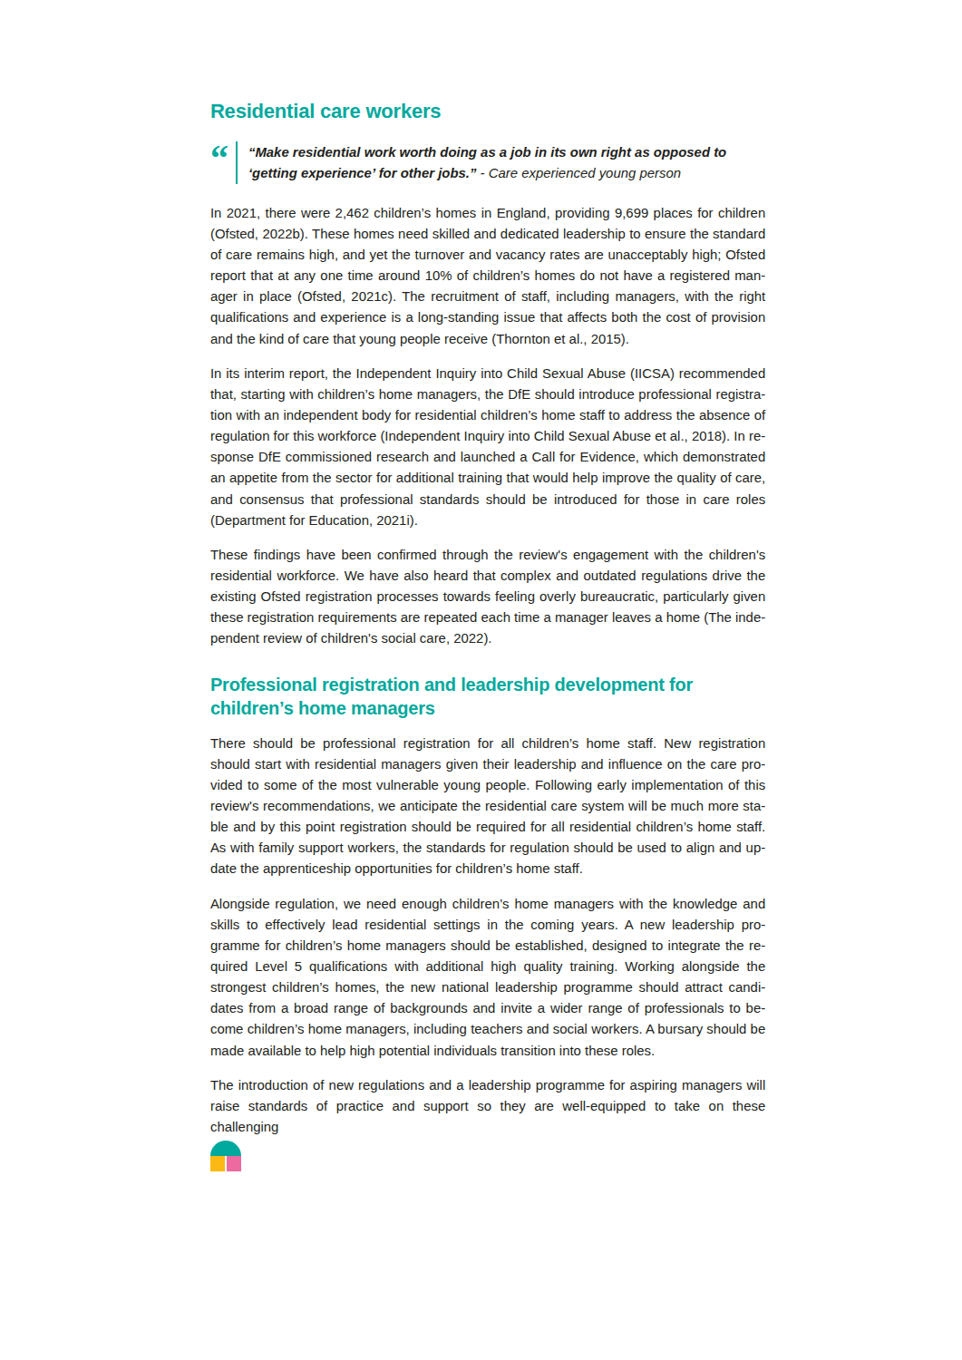Residential care workers
“
“Make residential work worth doing as a job in its own right as opposed to ‘getting experience’ for other jobs.” - Care experienced young person
In 2021, there were 2,462 children’s homes in England, providing 9,699 places for children (Ofsted, 2022b). These homes need skilled and dedicated leadership to ensure the standard of care remains high, and yet the turnover and vacancy rates are unacceptably high; Ofsted report that at any one time around 10% of children’s homes do not have a registered manager in place (Ofsted, 2021c). The recruitment of staff, including managers, with the right qualifications and experience is a long-standing issue that affects both the cost of provision and the kind of care that young people receive (Thornton et al., 2015).
In its interim report, the Independent Inquiry into Child Sexual Abuse (IICSA) recommended that, starting with children’s home managers, the DfE should introduce professional registration with an independent body for residential children’s home staff to address the absence of regulation for this workforce (Independent Inquiry into Child Sexual Abuse et al., 2018). In response DfE commissioned research and launched a Call for Evidence, which demonstrated an appetite from the sector for additional training that would help improve the quality of care, and consensus that professional standards should be introduced for those in care roles (Department for Education, 2021i).
These findings have been confirmed through the review's engagement with the children's residential workforce. We have also heard that complex and outdated regulations drive the existing Ofsted registration processes towards feeling overly bureaucratic, particularly given these registration requirements are repeated each time a manager leaves a home (The independent review of children's social care, 2022).
Professional registration and leadership development for children’s home managers
There should be professional registration for all children’s home staff. New registration should start with residential managers given their leadership and influence on the care provided to some of the most vulnerable young people. Following early implementation of this review's recommendations, we anticipate the residential care system will be much more stable and by this point registration should be required for all residential children’s home staff. As with family support workers, the standards for regulation should be used to align and update the apprenticeship opportunities for children’s home staff.
Alongside regulation, we need enough children’s home managers with the knowledge and skills to effectively lead residential settings in the coming years. A new leadership programme for children’s home managers should be established, designed to integrate the required Level 5 qualifications with additional high quality training. Working alongside the strongest children’s homes, the new national leadership programme should attract candidates from a broad range of backgrounds and invite a wider range of professionals to become children’s home managers, including teachers and social workers. A bursary should be made available to help high potential individuals transition into these roles.
The introduction of new regulations and a leadership programme for aspiring managers will raise standards of practice and support so they are well-equipped to take on these challenging